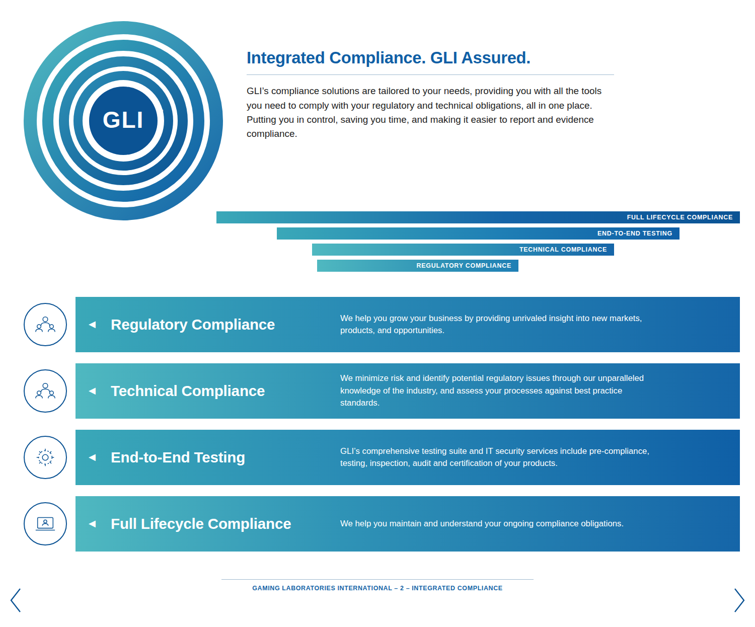GLI ™
Integrated Compliance. GLI Assured.
GLI’s compliance solutions are tailored to your needs, providing you with all the tools you need to comply with your regulatory and technical obligations, all in one place. Putting you in control, saving you time, and making it easier to report and evidence compliance.
FULL LIFECYCLE COMPLIANCE
END-TO-END TESTING
TECHNICAL COMPLIANCE
REGULATORY COMPLIANCE
◀
Regulatory Compliance
We help you grow your business by providing unrivaled insight into new markets, products, and opportunities.
◀
Technical Compliance
We minimize risk and identify potential regulatory issues through our unparalleled knowledge of the industry, and assess your processes against best practice standards.
◀
End-to-End Testing
GLI’s comprehensive testing suite and IT security services include pre-compliance, testing, inspection, audit and certification of your products.
◀
Full Lifecycle Compliance
We help you maintain and understand your ongoing compliance obligations.
GAMING LABORATORIES INTERNATIONAL – 2 – INTEGRATED COMPLIANCE